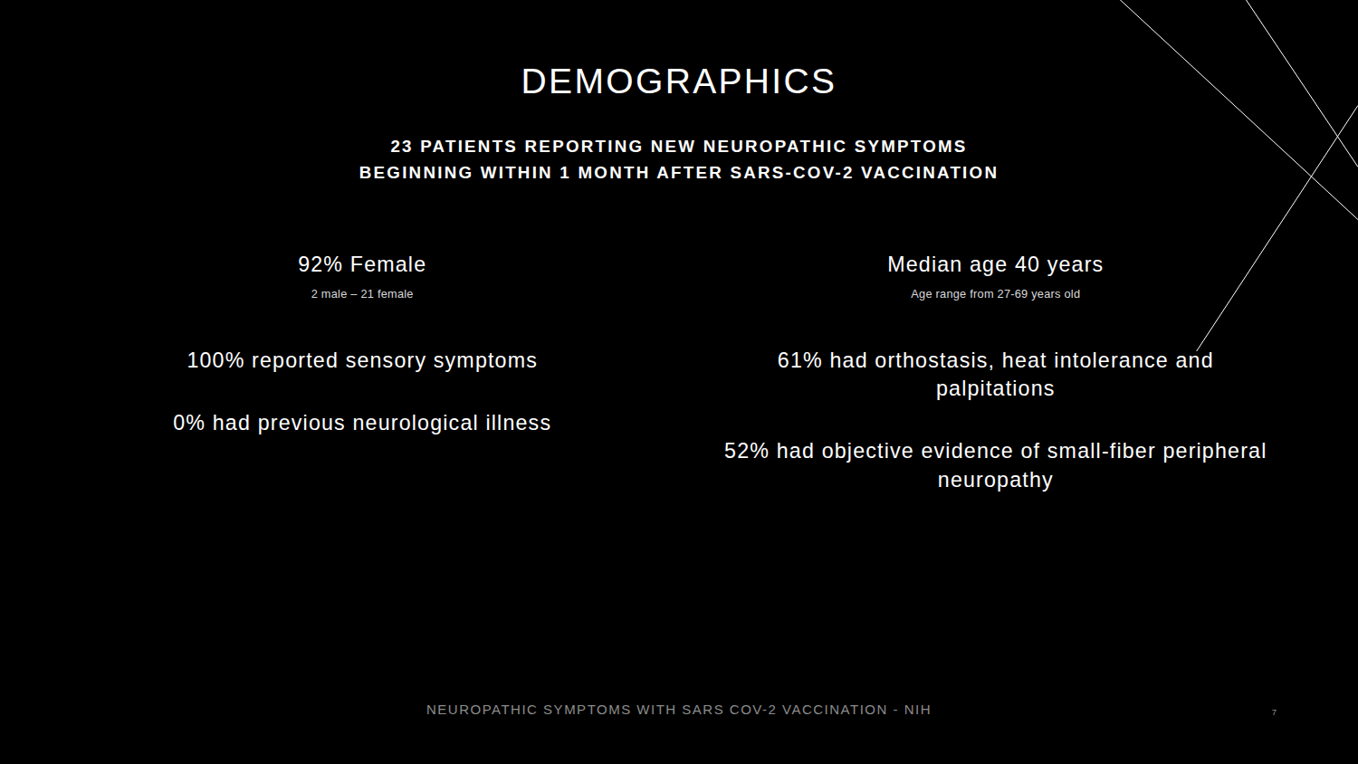DEMOGRAPHICS
23 patients reporting new neuropathic symptoms beginning within 1 month after SARS-CoV-2 vaccination
92% Female
2 male – 21 female
Median age 40 years
Age range from 27-69 years old
100% reported sensory symptoms
0% had previous neurological illness
61% had orthostasis, heat intolerance and palpitations
52% had objective evidence of small-fiber peripheral neuropathy
Neuropathic Symptoms with SARS CoV-2 Vaccination - NIH
7